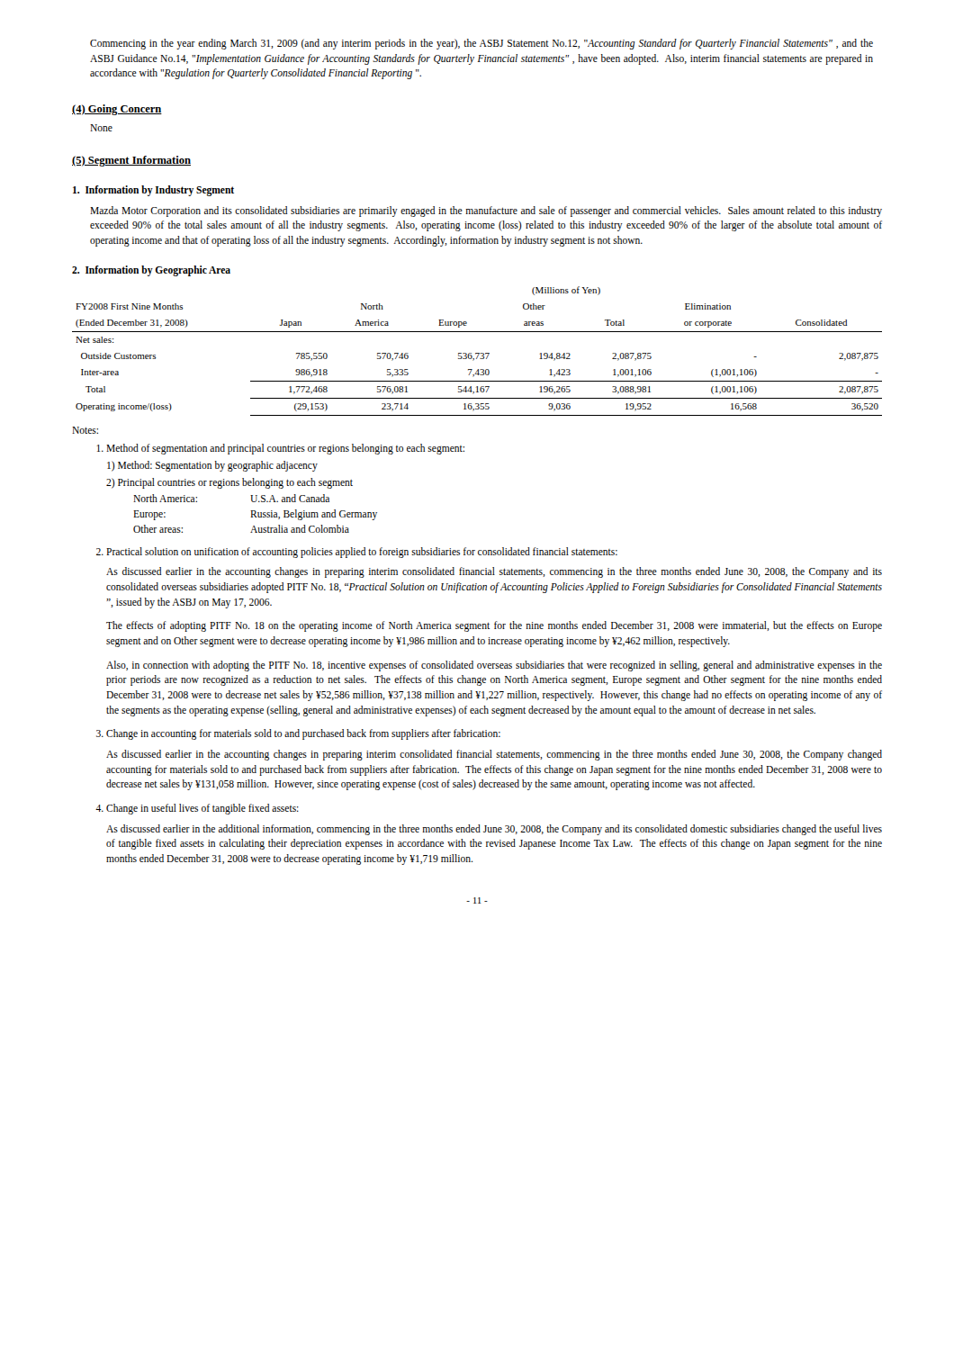Commencing in the year ending March 31, 2009 (and any interim periods in the year), the ASBJ Statement No.12, "Accounting Standard for Quarterly Financial Statements" , and the ASBJ Guidance No.14, "Implementation Guidance for Accounting Standards for Quarterly Financial statements" , have been adopted. Also, interim financial statements are prepared in accordance with "Regulation for Quarterly Consolidated Financial Reporting ".
(4) Going Concern
None
(5) Segment Information
1. Information by Industry Segment
Mazda Motor Corporation and its consolidated subsidiaries are primarily engaged in the manufacture and sale of passenger and commercial vehicles. Sales amount related to this industry exceeded 90% of the total sales amount of all the industry segments. Also, operating income (loss) related to this industry exceeded 90% of the larger of the absolute total amount of operating income and that of operating loss of all the industry segments. Accordingly, information by industry segment is not shown.
2. Information by Geographic Area
| | (Millions of Yen) |
| FY2008 First Nine Months | | North | | Other | | Elimination | |
| (Ended December 31, 2008) | Japan | America | Europe | areas | Total | or corporate | Consolidated |
| Net sales: | | | | | | | |
| Outside Customers | 785,550 | 570,746 | 536,737 | 194,842 | 2,087,875 | - | 2,087,875 |
| Inter-area | 986,918 | 5,335 | 7,430 | 1,423 | 1,001,106 | (1,001,106) | - |
| Total | 1,772,468 | 576,081 | 544,167 | 196,265 | 3,088,981 | (1,001,106) | 2,087,875 |
| Operating income/(loss) | (29,153) | 23,714 | 16,355 | 9,036 | 19,952 | 16,568 | 36,520 |
Notes:
Method of segmentation and principal countries or regions belonging to each segment:
1) Method: Segmentation by geographic adjacency
2) Principal countries or regions belonging to each segment
| North America: | U.S.A. and Canada |
| Europe: | Russia, Belgium and Germany |
| Other areas: | Australia and Colombia |
Practical solution on unification of accounting policies applied to foreign subsidiaries for consolidated financial statements:
As discussed earlier in the accounting changes in preparing interim consolidated financial statements, commencing in the three months ended June 30, 2008, the Company and its consolidated overseas subsidiaries adopted PITF No. 18, “Practical Solution on Unification of Accounting Policies Applied to Foreign Subsidiaries for Consolidated Financial Statements ”, issued by the ASBJ on May 17, 2006.
The effects of adopting PITF No. 18 on the operating income of North America segment for the nine months ended December 31, 2008 were immaterial, but the effects on Europe segment and on Other segment were to decrease operating income by ¥1,986 million and to increase operating income by ¥2,462 million, respectively.
Also, in connection with adopting the PITF No. 18, incentive expenses of consolidated overseas subsidiaries that were recognized in selling, general and administrative expenses in the prior periods are now recognized as a reduction to net sales. The effects of this change on North America segment, Europe segment and Other segment for the nine months ended December 31, 2008 were to decrease net sales by ¥52,586 million, ¥37,138 million and ¥1,227 million, respectively. However, this change had no effects on operating income of any of the segments as the operating expense (selling, general and administrative expenses) of each segment decreased by the amount equal to the amount of decrease in net sales.
Change in accounting for materials sold to and purchased back from suppliers after fabrication:
As discussed earlier in the accounting changes in preparing interim consolidated financial statements, commencing in the three months ended June 30, 2008, the Company changed accounting for materials sold to and purchased back from suppliers after fabrication. The effects of this change on Japan segment for the nine months ended December 31, 2008 were to decrease net sales by ¥131,058 million. However, since operating expense (cost of sales) decreased by the same amount, operating income was not affected.
Change in useful lives of tangible fixed assets:
As discussed earlier in the additional information, commencing in the three months ended June 30, 2008, the Company and its consolidated domestic subsidiaries changed the useful lives of tangible fixed assets in calculating their depreciation expenses in accordance with the revised Japanese Income Tax Law. The effects of this change on Japan segment for the nine months ended December 31, 2008 were to decrease operating income by ¥1,719 million.
- 11 -